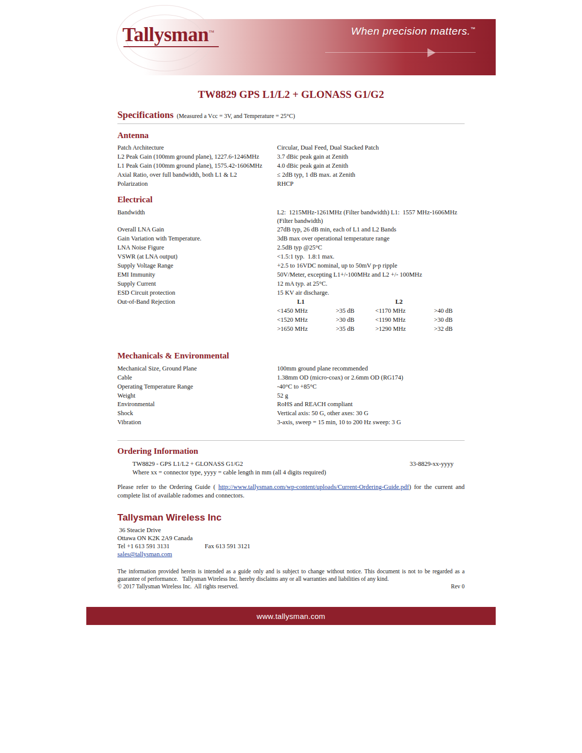Tallysman™
When precision matters.™
TW8829 GPS L1/L2 + GLONASS G1/G2
Specifications
(Measured a Vcc = 3V, and Temperature = 25°C)
Antenna
| Patch Architecture | Circular, Dual Feed, Dual Stacked Patch |
| L2 Peak Gain (100mm ground plane), 1227.6-1246MHz | 3.7 dBic peak gain at Zenith |
| L1 Peak Gain (100mm ground plane), 1575.42-1606MHz | 4.0 dBic peak gain at Zenith |
| Axial Ratio, over full bandwidth, both L1 & L2 | ≤ 2dB typ, 1 dB max. at Zenith |
| Polarization | RHCP |
Electrical
| Bandwidth | L2: 1215MHz-1261MHz (Filter bandwidth) L1: 1557 MHz-1606MHz (Filter bandwidth) |
| Overall LNA Gain | 27dB typ, 26 dB min, each of L1 and L2 Bands |
| Gain Variation with Temperature. | 3dB max over operational temperature range |
| LNA Noise Figure | 2.5dB typ @25°C |
| VSWR (at LNA output) | <1.5:1 typ. 1.8:1 max. |
| Supply Voltage Range | +2.5 to 16VDC nominal, up to 50mV p-p ripple |
| EMI Immunity | 50V/Meter, excepting L1+/-100MHz and L2 +/- 100MHz |
| Supply Current | 12 mA typ. at 25°C. |
| ESD Circuit protection | 15 KV air discharge. |
| Out-of-Band Rejection | / L1 / / L2 / / / <1450 MHz / >35 dB / <1170 MHz / >40 dB / / <1520 MHz / >30 dB / <1190 MHz / >30 dB / / >1650 MHz / >35 dB / >1290 MHz / >32 dB / |
Mechanicals & Environmental
| Mechanical Size, Ground Plane | 100mm ground plane recommended |
| Cable | 1.38mm OD (micro-coax) or 2.6mm OD (RG174) |
| Operating Temperature Range | -40°C to +85°C |
| Weight | 52 g |
| Environmental | RoHS and REACH compliant |
| Shock | Vertical axis: 50 G, other axes: 30 G |
| Vibration | 3-axis, sweep = 15 min, 10 to 200 Hz sweep: 3 G |
Ordering Information
TW8829 - GPS L1/L2 + GLONASS G1/G2 33-8829-xx-yyyy
Where xx = connector type, yyyy = cable length in mm (all 4 digits required)
Please refer to the Ordering Guide ( http://www.tallysman.com/wp-content/uploads/Current-Ordering-Guide.pdf) for the current and complete list of available radomes and connectors.
Tallysman Wireless Inc
36 Steacie Drive
Ottawa ON K2K 2A9 Canada
Tel +1 613 591 3131 Fax 613 591 3121
sales@tallysman.com
The information provided herein is intended as a guide only and is subject to change without notice. This document is not to be regarded as a guarantee of performance. Tallysman Wireless Inc. hereby disclaims any or all warranties and liabilities of any kind.
© 2017 Tallysman Wireless Inc. All rights reserved. Rev 0
www.tallysman.com